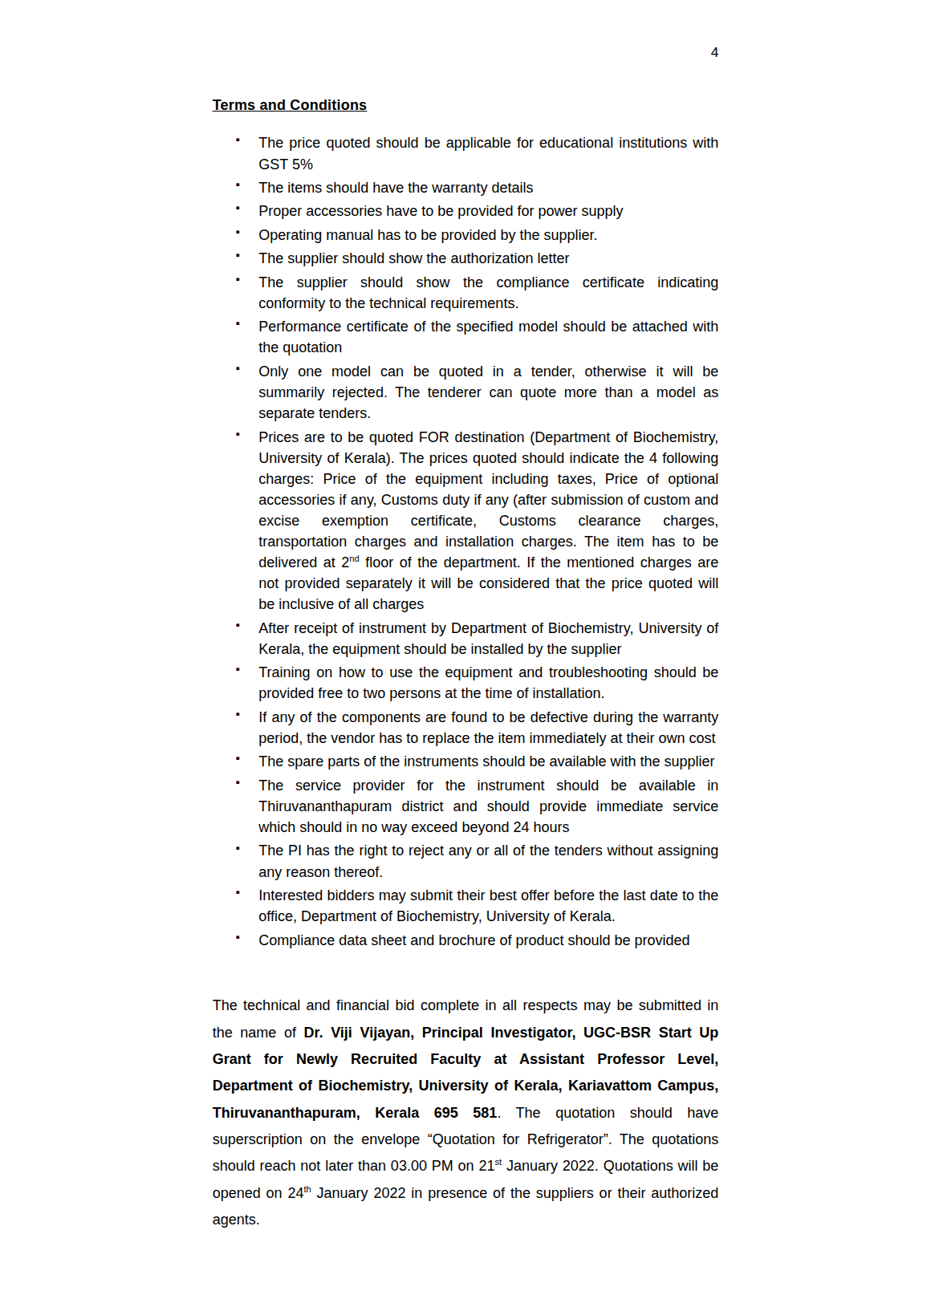4
Terms and Conditions
The price quoted should be applicable for educational institutions with GST 5%
The items should have the warranty details
Proper accessories have to be provided for power supply
Operating manual has to be provided by the supplier.
The supplier should show the authorization letter
The supplier should show the compliance certificate indicating conformity to the technical requirements.
Performance certificate of the specified model should be attached with the quotation
Only one model can be quoted in a tender, otherwise it will be summarily rejected. The tenderer can quote more than a model as separate tenders.
Prices are to be quoted FOR destination (Department of Biochemistry, University of Kerala). The prices quoted should indicate the 4 following charges: Price of the equipment including taxes, Price of optional accessories if any, Customs duty if any (after submission of custom and excise exemption certificate, Customs clearance charges, transportation charges and installation charges. The item has to be delivered at 2nd floor of the department. If the mentioned charges are not provided separately it will be considered that the price quoted will be inclusive of all charges
After receipt of instrument by Department of Biochemistry, University of Kerala, the equipment should be installed by the supplier
Training on how to use the equipment and troubleshooting should be provided free to two persons at the time of installation.
If any of the components are found to be defective during the warranty period, the vendor has to replace the item immediately at their own cost
The spare parts of the instruments should be available with the supplier
The service provider for the instrument should be available in Thiruvananthapuram district and should provide immediate service which should in no way exceed beyond 24 hours
The PI has the right to reject any or all of the tenders without assigning any reason thereof.
Interested bidders may submit their best offer before the last date to the office, Department of Biochemistry, University of Kerala.
Compliance data sheet and brochure of product should be provided
The technical and financial bid complete in all respects may be submitted in the name of Dr. Viji Vijayan, Principal Investigator, UGC-BSR Start Up Grant for Newly Recruited Faculty at Assistant Professor Level, Department of Biochemistry, University of Kerala, Kariavattom Campus, Thiruvananthapuram, Kerala 695 581. The quotation should have superscription on the envelope “Quotation for Refrigerator”. The quotations should reach not later than 03.00 PM on 21st January 2022. Quotations will be opened on 24th January 2022 in presence of the suppliers or their authorized agents.